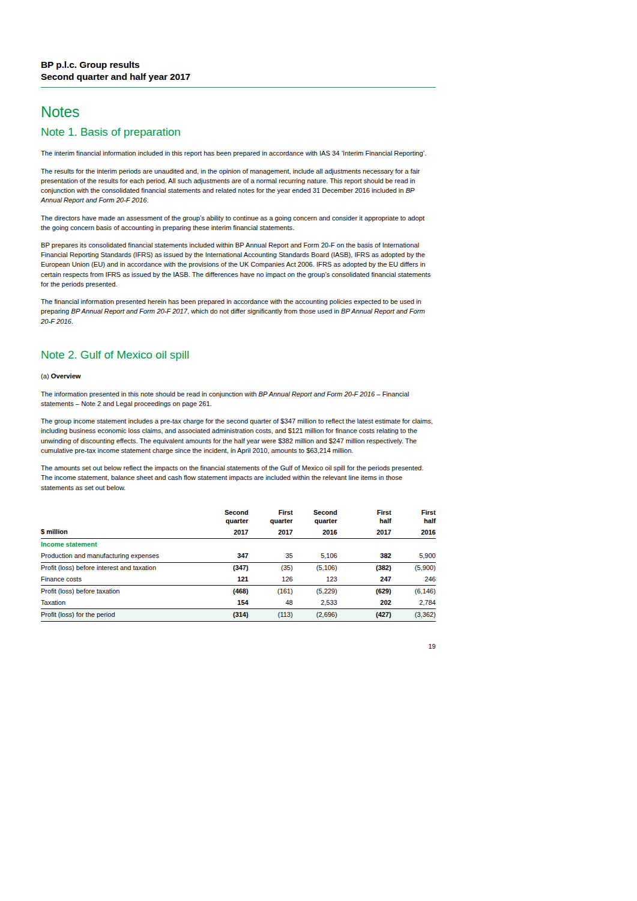BP p.l.c. Group results
Second quarter and half year 2017
Notes
Note 1. Basis of preparation
The interim financial information included in this report has been prepared in accordance with IAS 34 ‘Interim Financial Reporting’.
The results for the interim periods are unaudited and, in the opinion of management, include all adjustments necessary for a fair presentation of the results for each period. All such adjustments are of a normal recurring nature. This report should be read in conjunction with the consolidated financial statements and related notes for the year ended 31 December 2016 included in BP Annual Report and Form 20-F 2016.
The directors have made an assessment of the group’s ability to continue as a going concern and consider it appropriate to adopt the going concern basis of accounting in preparing these interim financial statements.
BP prepares its consolidated financial statements included within BP Annual Report and Form 20-F on the basis of International Financial Reporting Standards (IFRS) as issued by the International Accounting Standards Board (IASB), IFRS as adopted by the European Union (EU) and in accordance with the provisions of the UK Companies Act 2006. IFRS as adopted by the EU differs in certain respects from IFRS as issued by the IASB. The differences have no impact on the group’s consolidated financial statements for the periods presented.
The financial information presented herein has been prepared in accordance with the accounting policies expected to be used in preparing BP Annual Report and Form 20-F 2017, which do not differ significantly from those used in BP Annual Report and Form 20-F 2016.
Note 2. Gulf of Mexico oil spill
(a) Overview
The information presented in this note should be read in conjunction with BP Annual Report and Form 20-F 2016 – Financial statements – Note 2 and Legal proceedings on page 261.
The group income statement includes a pre-tax charge for the second quarter of $347 million to reflect the latest estimate for claims, including business economic loss claims, and associated administration costs, and $121 million for finance costs relating to the unwinding of discounting effects. The equivalent amounts for the half year were $382 million and $247 million respectively. The cumulative pre-tax income statement charge since the incident, in April 2010, amounts to $63,214 million.
The amounts set out below reflect the impacts on the financial statements of the Gulf of Mexico oil spill for the periods presented. The income statement, balance sheet and cash flow statement impacts are included within the relevant line items in those statements as set out below.
| | Second quarter | First quarter | Second quarter | | First half | First half |
| --- | --- | --- | --- | --- | --- | --- |
| $ million | 2017 | 2017 | 2016 | | 2017 | 2016 |
| Income statement |
| Production and manufacturing expenses | 347 | 35 | 5,106 | | 382 | 5,900 |
| Profit (loss) before interest and taxation | (347) | (35) | (5,106) | | (382) | (5,900) |
| Finance costs | 121 | 126 | 123 | | 247 | 246 |
| Profit (loss) before taxation | (468) | (161) | (5,229) | | (629) | (6,146) |
| Taxation | 154 | 48 | 2,533 | | 202 | 2,784 |
| Profit (loss) for the period | (314) | (113) | (2,696) | | (427) | (3,362) |
19